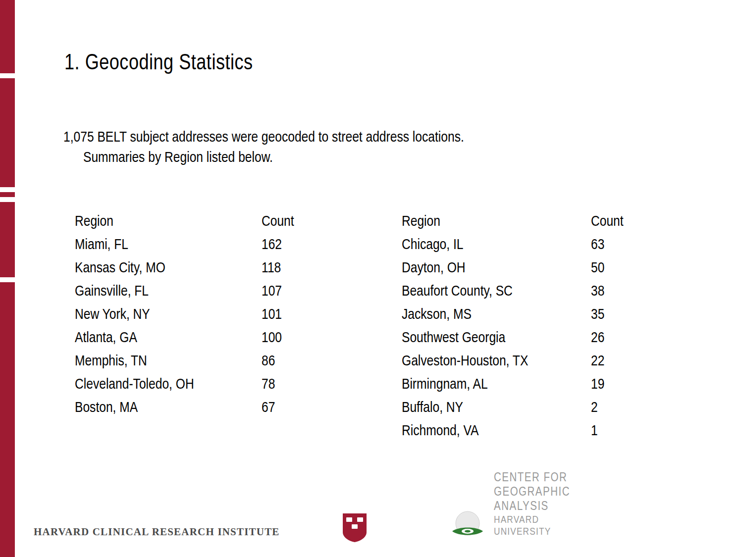1. Geocoding Statistics
1,075 BELT subject addresses were geocoded to street address locations. Summaries by Region listed below.
| Region | Count |
| --- | --- |
| Miami, FL | 162 |
| Kansas City, MO | 118 |
| Gainsville, FL | 107 |
| New York, NY | 101 |
| Atlanta, GA | 100 |
| Memphis, TN | 86 |
| Cleveland-Toledo, OH | 78 |
| Boston, MA | 67 |
| Region | Count |
| --- | --- |
| Chicago, IL | 63 |
| Dayton, OH | 50 |
| Beaufort County, SC | 38 |
| Jackson, MS | 35 |
| Southwest Georgia | 26 |
| Galveston-Houston, TX | 22 |
| Birmingnam, AL | 19 |
| Buffalo, NY | 2 |
| Richmond, VA | 1 |
Harvard Clinical Research Institute
Center for Geographic Analysis
Harvard University